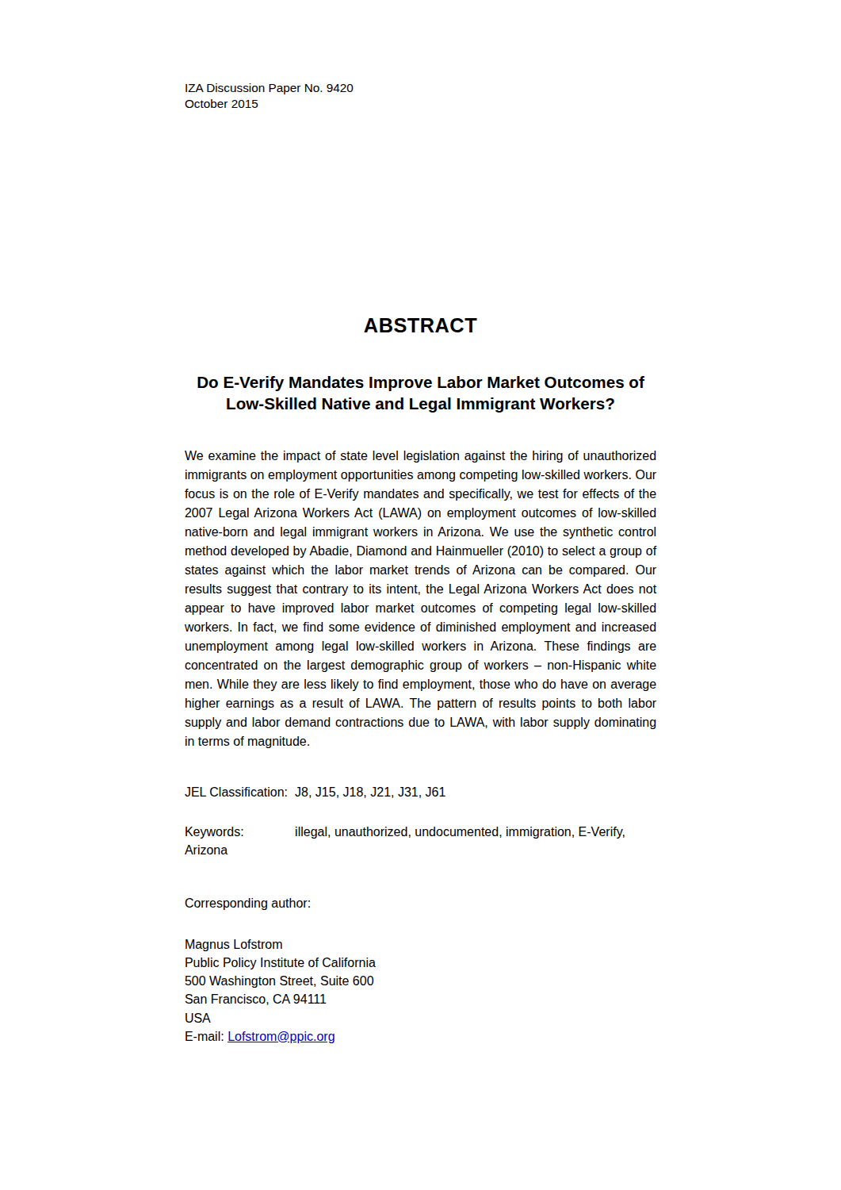IZA Discussion Paper No. 9420
October 2015
ABSTRACT
Do E-Verify Mandates Improve Labor Market Outcomes of
Low-Skilled Native and Legal Immigrant Workers?
We examine the impact of state level legislation against the hiring of unauthorized immigrants on employment opportunities among competing low-skilled workers. Our focus is on the role of E-Verify mandates and specifically, we test for effects of the 2007 Legal Arizona Workers Act (LAWA) on employment outcomes of low-skilled native-born and legal immigrant workers in Arizona. We use the synthetic control method developed by Abadie, Diamond and Hainmueller (2010) to select a group of states against which the labor market trends of Arizona can be compared. Our results suggest that contrary to its intent, the Legal Arizona Workers Act does not appear to have improved labor market outcomes of competing legal low-skilled workers. In fact, we find some evidence of diminished employment and increased unemployment among legal low-skilled workers in Arizona. These findings are concentrated on the largest demographic group of workers – non-Hispanic white men. While they are less likely to find employment, those who do have on average higher earnings as a result of LAWA. The pattern of results points to both labor supply and labor demand contractions due to LAWA, with labor supply dominating in terms of magnitude.
JEL Classification: J8, J15, J18, J21, J31, J61
Keywords: illegal, unauthorized, undocumented, immigration, E-Verify, Arizona
Corresponding author:
Magnus Lofstrom Public Policy Institute of California 500 Washington Street, Suite 600 San Francisco, CA 94111 USA E-mail: Lofstrom@ppic.org